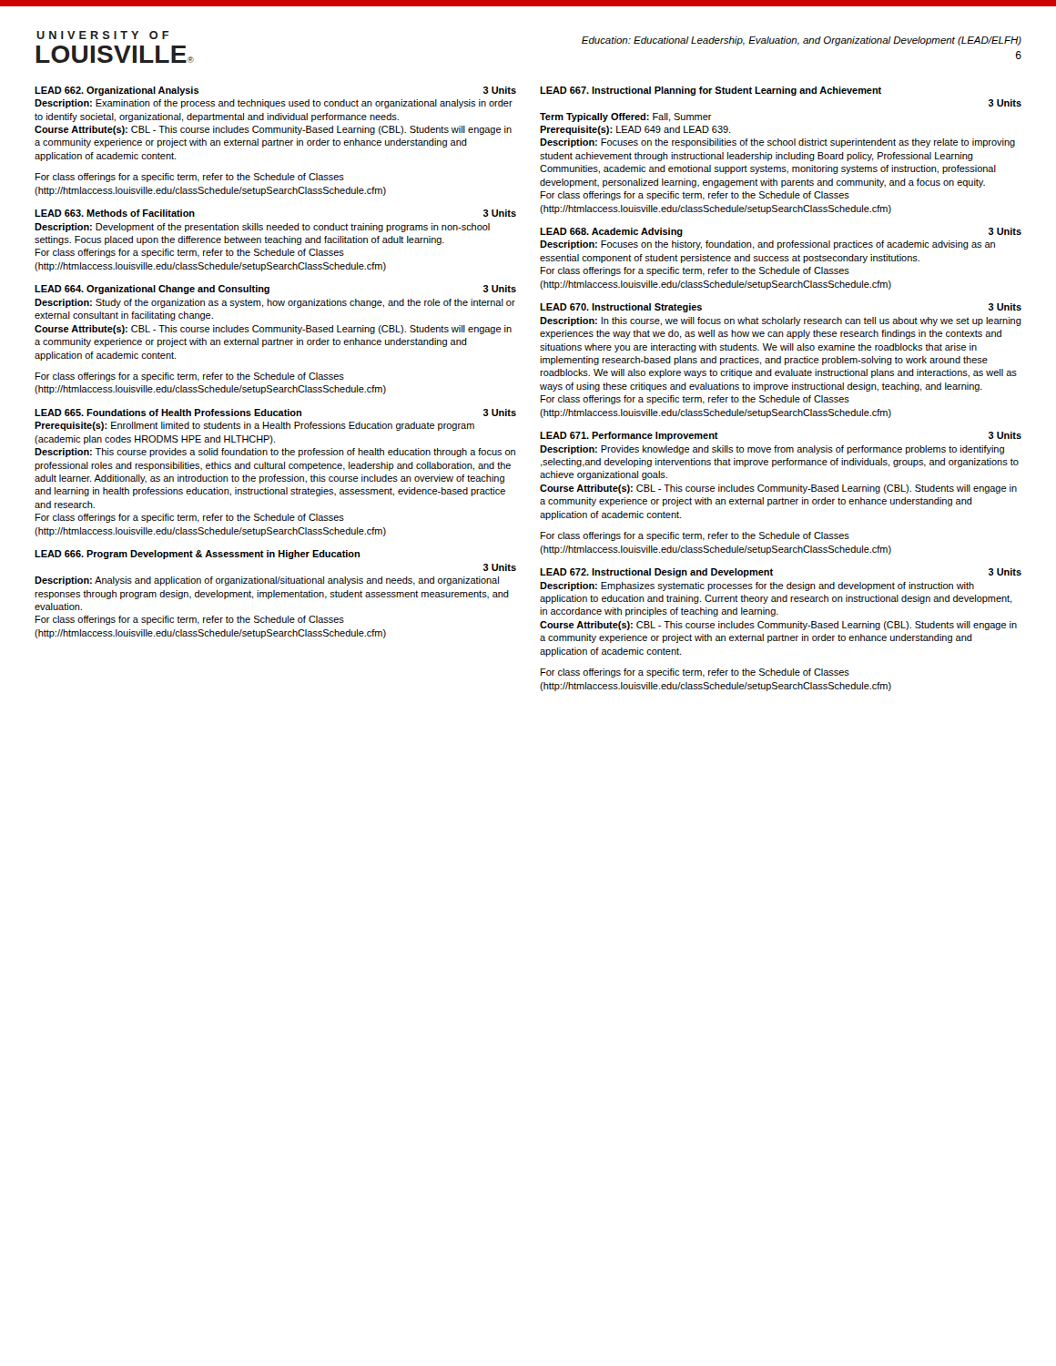UNIVERSITY OF
LOUISVILLE®
Education: Educational Leadership, Evaluation, and Organizational Development (LEAD/ELFH)
6
LEAD 662. Organizational Analysis 3 Units
Description: Examination of the process and techniques used to conduct an organizational analysis in order to identify societal, organizational, departmental and individual performance needs.
Course Attribute(s): CBL - This course includes Community-Based Learning (CBL). Students will engage in a community experience or project with an external partner in order to enhance understanding and application of academic content.
For class offerings for a specific term, refer to the Schedule of Classes (http://htmlaccess.louisville.edu/classSchedule/setupSearchClassSchedule.cfm)
LEAD 663. Methods of Facilitation 3 Units
Description: Development of the presentation skills needed to conduct training programs in non-school settings. Focus placed upon the difference between teaching and facilitation of adult learning.
For class offerings for a specific term, refer to the Schedule of Classes (http://htmlaccess.louisville.edu/classSchedule/setupSearchClassSchedule.cfm)
LEAD 664. Organizational Change and Consulting 3 Units
Description: Study of the organization as a system, how organizations change, and the role of the internal or external consultant in facilitating change.
Course Attribute(s): CBL - This course includes Community-Based Learning (CBL). Students will engage in a community experience or project with an external partner in order to enhance understanding and application of academic content.
For class offerings for a specific term, refer to the Schedule of Classes (http://htmlaccess.louisville.edu/classSchedule/setupSearchClassSchedule.cfm)
LEAD 665. Foundations of Health Professions Education 3 Units
Prerequisite(s): Enrollment limited to students in a Health Professions Education graduate program (academic plan codes HRODMS HPE and HLTHCHP).
Description: This course provides a solid foundation to the profession of health education through a focus on professional roles and responsibilities, ethics and cultural competence, leadership and collaboration, and the adult learner. Additionally, as an introduction to the profession, this course includes an overview of teaching and learning in health professions education, instructional strategies, assessment, evidence-based practice and research.
For class offerings for a specific term, refer to the Schedule of Classes (http://htmlaccess.louisville.edu/classSchedule/setupSearchClassSchedule.cfm)
LEAD 666. Program Development & Assessment in Higher Education
3 Units
Description: Analysis and application of organizational/situational analysis and needs, and organizational responses through program design, development, implementation, student assessment measurements, and evaluation.
For class offerings for a specific term, refer to the Schedule of Classes (http://htmlaccess.louisville.edu/classSchedule/setupSearchClassSchedule.cfm)
LEAD 667. Instructional Planning for Student Learning and Achievement
3 Units
Term Typically Offered: Fall, Summer
Prerequisite(s): LEAD 649 and LEAD 639.
Description: Focuses on the responsibilities of the school district superintendent as they relate to improving student achievement through instructional leadership including Board policy, Professional Learning Communities, academic and emotional support systems, monitoring systems of instruction, professional development, personalized learning, engagement with parents and community, and a focus on equity.
For class offerings for a specific term, refer to the Schedule of Classes (http://htmlaccess.louisville.edu/classSchedule/setupSearchClassSchedule.cfm)
LEAD 668. Academic Advising 3 Units
Description: Focuses on the history, foundation, and professional practices of academic advising as an essential component of student persistence and success at postsecondary institutions.
For class offerings for a specific term, refer to the Schedule of Classes (http://htmlaccess.louisville.edu/classSchedule/setupSearchClassSchedule.cfm)
LEAD 670. Instructional Strategies 3 Units
Description: In this course, we will focus on what scholarly research can tell us about why we set up learning experiences the way that we do, as well as how we can apply these research findings in the contexts and situations where you are interacting with students. We will also examine the roadblocks that arise in implementing research-based plans and practices, and practice problem-solving to work around these roadblocks. We will also explore ways to critique and evaluate instructional plans and interactions, as well as ways of using these critiques and evaluations to improve instructional design, teaching, and learning.
For class offerings for a specific term, refer to the Schedule of Classes (http://htmlaccess.louisville.edu/classSchedule/setupSearchClassSchedule.cfm)
LEAD 671. Performance Improvement 3 Units
Description: Provides knowledge and skills to move from analysis of performance problems to identifying ,selecting,and developing interventions that improve performance of individuals, groups, and organizations to achieve organizational goals.
Course Attribute(s): CBL - This course includes Community-Based Learning (CBL). Students will engage in a community experience or project with an external partner in order to enhance understanding and application of academic content.
For class offerings for a specific term, refer to the Schedule of Classes (http://htmlaccess.louisville.edu/classSchedule/setupSearchClassSchedule.cfm)
LEAD 672. Instructional Design and Development 3 Units
Description: Emphasizes systematic processes for the design and development of instruction with application to education and training. Current theory and research on instructional design and development, in accordance with principles of teaching and learning.
Course Attribute(s): CBL - This course includes Community-Based Learning (CBL). Students will engage in a community experience or project with an external partner in order to enhance understanding and application of academic content.
For class offerings for a specific term, refer to the Schedule of Classes (http://htmlaccess.louisville.edu/classSchedule/setupSearchClassSchedule.cfm)